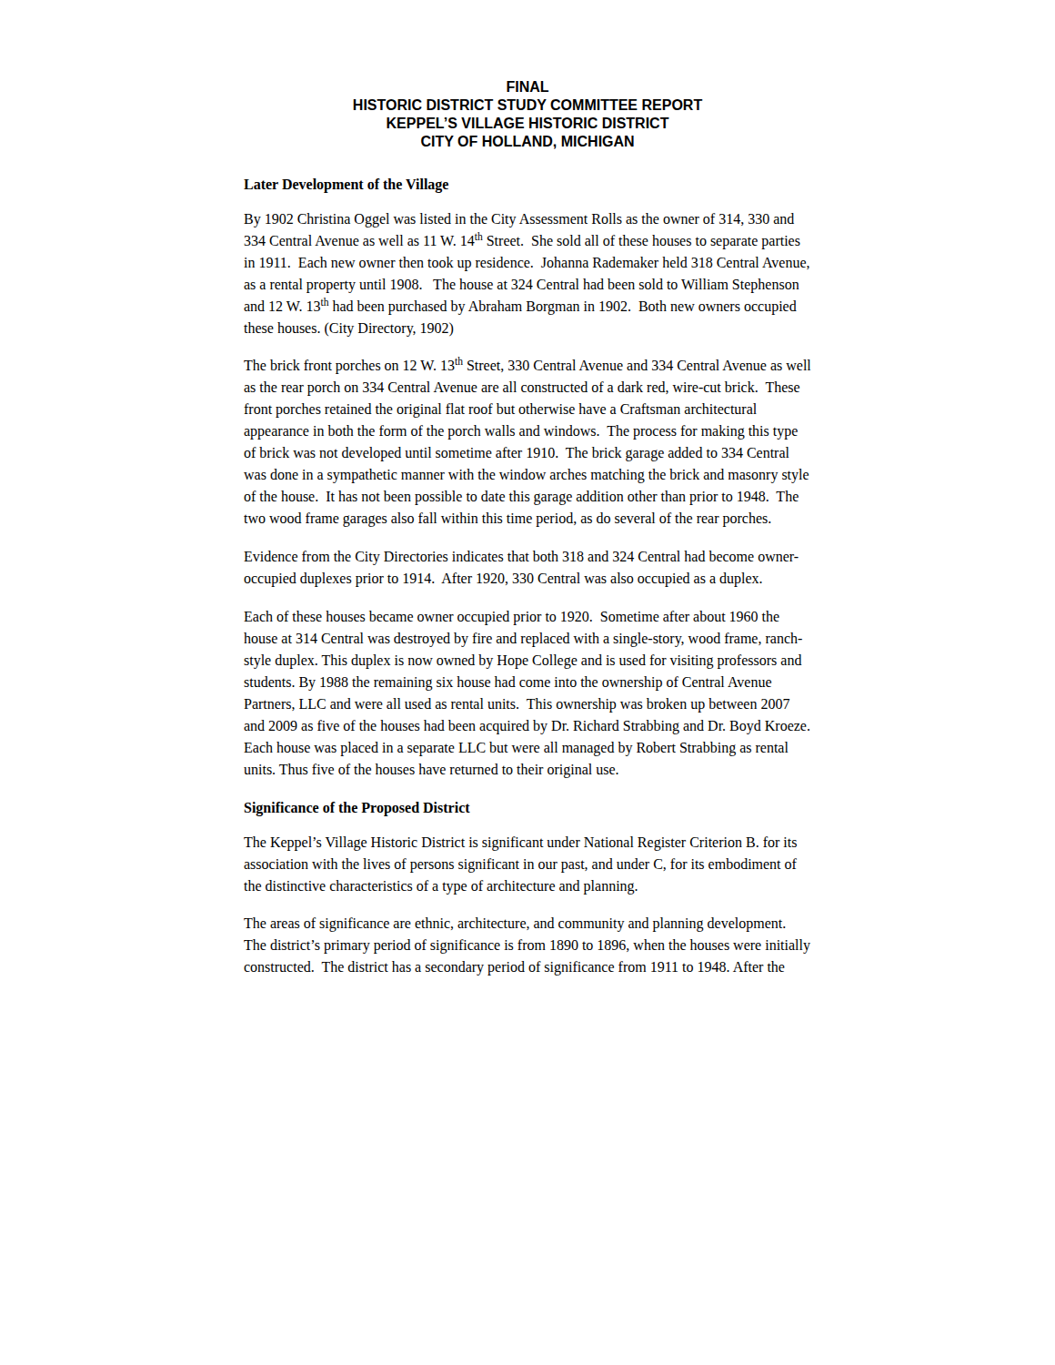FINAL
HISTORIC DISTRICT STUDY COMMITTEE REPORT
KEPPEL’S VILLAGE HISTORIC DISTRICT
CITY OF HOLLAND, MICHIGAN
Later Development of the Village
By 1902 Christina Oggel was listed in the City Assessment Rolls as the owner of 314, 330 and 334 Central Avenue as well as 11 W. 14th Street. She sold all of these houses to separate parties in 1911. Each new owner then took up residence. Johanna Rademaker held 318 Central Avenue, as a rental property until 1908. The house at 324 Central had been sold to William Stephenson and 12 W. 13th had been purchased by Abraham Borgman in 1902. Both new owners occupied these houses. (City Directory, 1902)
The brick front porches on 12 W. 13th Street, 330 Central Avenue and 334 Central Avenue as well as the rear porch on 334 Central Avenue are all constructed of a dark red, wire-cut brick. These front porches retained the original flat roof but otherwise have a Craftsman architectural appearance in both the form of the porch walls and windows. The process for making this type of brick was not developed until sometime after 1910. The brick garage added to 334 Central was done in a sympathetic manner with the window arches matching the brick and masonry style of the house. It has not been possible to date this garage addition other than prior to 1948. The two wood frame garages also fall within this time period, as do several of the rear porches.
Evidence from the City Directories indicates that both 318 and 324 Central had become owner-occupied duplexes prior to 1914. After 1920, 330 Central was also occupied as a duplex.
Each of these houses became owner occupied prior to 1920. Sometime after about 1960 the house at 314 Central was destroyed by fire and replaced with a single-story, wood frame, ranch-style duplex. This duplex is now owned by Hope College and is used for visiting professors and students. By 1988 the remaining six house had come into the ownership of Central Avenue Partners, LLC and were all used as rental units. This ownership was broken up between 2007 and 2009 as five of the houses had been acquired by Dr. Richard Strabbing and Dr. Boyd Kroeze. Each house was placed in a separate LLC but were all managed by Robert Strabbing as rental units. Thus five of the houses have returned to their original use.
Significance of the Proposed District
The Keppel’s Village Historic District is significant under National Register Criterion B. for its association with the lives of persons significant in our past, and under C, for its embodiment of the distinctive characteristics of a type of architecture and planning.
The areas of significance are ethnic, architecture, and community and planning development. The district’s primary period of significance is from 1890 to 1896, when the houses were initially constructed. The district has a secondary period of significance from 1911 to 1948. After the